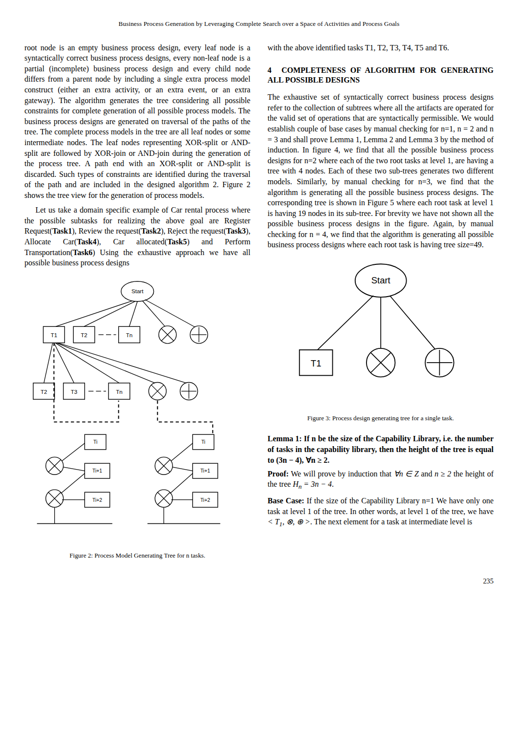Business Process Generation by Leveraging Complete Search over a Space of Activities and Process Goals
root node is an empty business process design, every leaf node is a syntactically correct business process designs, every non-leaf node is a partial (incomplete) business process design and every child node differs from a parent node by including a single extra process model construct (either an extra activity, or an extra event, or an extra gateway). The algorithm generates the tree considering all possible constraints for complete generation of all possible process models. The business process designs are generated on traversal of the paths of the tree. The complete process models in the tree are all leaf nodes or some intermediate nodes. The leaf nodes representing XOR-split or AND-split are followed by XOR-join or AND-join during the generation of the process tree. A path end with an XOR-split or AND-split is discarded. Such types of constraints are identified during the traversal of the path and are included in the designed algorithm 2. Figure 2 shows the tree view for the generation of process models.
Let us take a domain specific example of Car rental process where the possible subtasks for realizing the above goal are Register Request(Task1), Review the request(Task2), Reject the request(Task3), Allocate Car(Task4), Car allocated(Task5) and Perform Transportation(Task6) Using the exhaustive approach we have all possible business process designs
Start T1 T2 Tn T2 T3 Tn Ti Ti+1 Ti+2 Ti Ti+1 Ti+2
Figure 2: Process Model Generating Tree for n tasks.
with the above identified tasks T1, T2, T3, T4, T5 and T6.
4 COMPLETENESS OF ALGORITHM FOR GENERATING ALL POSSIBLE DESIGNS
The exhaustive set of syntactically correct business process designs refer to the collection of subtrees where all the artifacts are operated for the valid set of operations that are syntactically permissible. We would establish couple of base cases by manual checking for n=1, n = 2 and n = 3 and shall prove Lemma 1, Lemma 2 and Lemma 3 by the method of induction. In figure 4, we find that all the possible business process designs for n=2 where each of the two root tasks at level 1, are having a tree with 4 nodes. Each of these two sub-trees generates two different models. Similarly, by manual checking for n=3, we find that the algorithm is generating all the possible business process designs. The corresponding tree is shown in Figure 5 where each root task at level 1 is having 19 nodes in its sub-tree. For brevity we have not shown all the possible business process designs in the figure. Again, by manual checking for n = 4, we find that the algorithm is generating all possible business process designs where each root task is having tree size=49.
Start T1
Figure 3: Process design generating tree for a single task.
Lemma 1: If n be the size of the Capability Library, i.e. the number of tasks in the capability library, then the height of the tree is equal to (3n − 4), ∀n ≥ 2.
Proof: We will prove by induction that ∀n ∈ Z and n ≥ 2 the height of the tree Hn = 3n − 4.
Base Case: If the size of the Capability Library n=1 We have only one task at level 1 of the tree. In other words, at level 1 of the tree, we have < T1, ⊗, ⊕ >. The next element for a task at intermediate level is
235